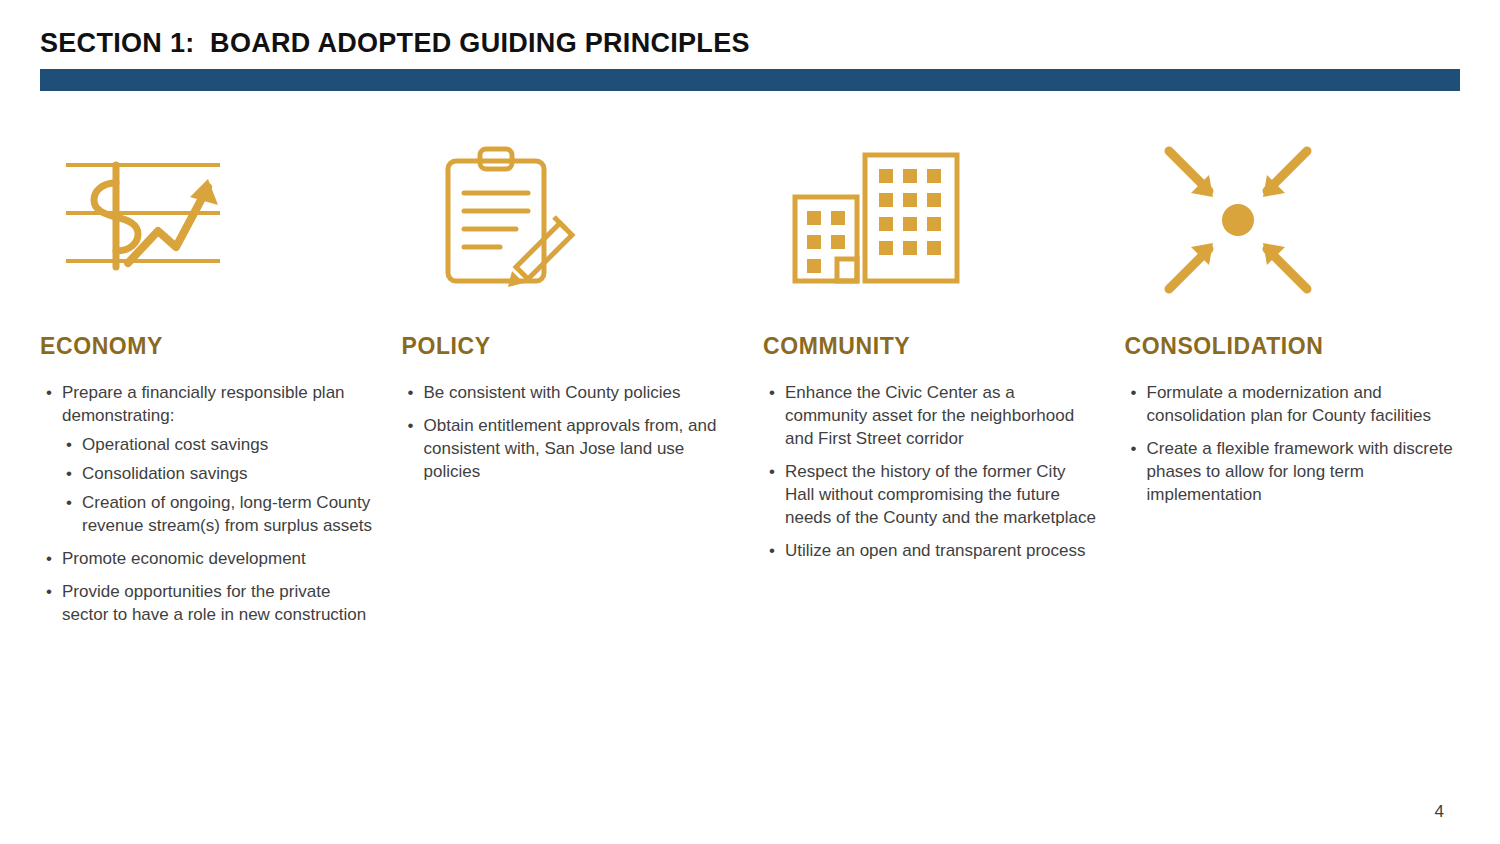SECTION 1: BOARD ADOPTED GUIDING PRINCIPLES
ECONOMY
Prepare a financially responsible plan demonstrating:
Operational cost savings
Consolidation savings
Creation of ongoing, long-term County revenue stream(s) from surplus assets
Promote economic development
Provide opportunities for the private sector to have a role in new construction
POLICY
Be consistent with County policies
Obtain entitlement approvals from, and consistent with, San Jose land use policies
COMMUNITY
Enhance the Civic Center as a community asset for the neighborhood and First Street corridor
Respect the history of the former City Hall without compromising the future needs of the County and the marketplace
Utilize an open and transparent process
CONSOLIDATION
Formulate a modernization and consolidation plan for County facilities
Create a flexible framework with discrete phases to allow for long term implementation
4